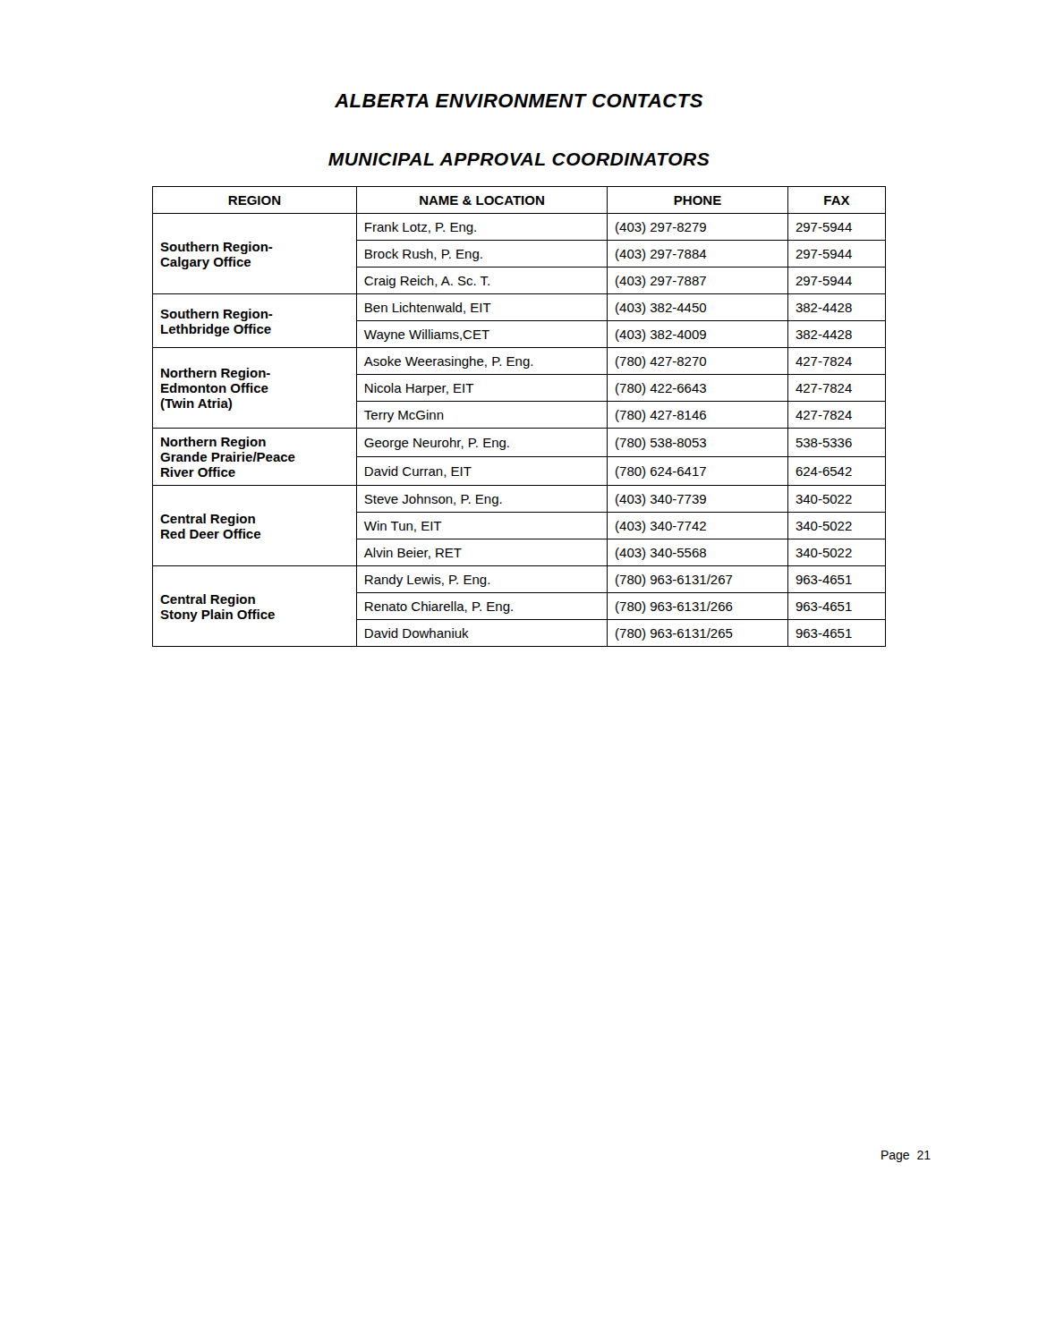ALBERTA ENVIRONMENT CONTACTS
MUNICIPAL APPROVAL COORDINATORS
| REGION | NAME & LOCATION | PHONE | FAX |
| --- | --- | --- | --- |
| Southern Region- Calgary Office | Frank Lotz, P. Eng. | (403) 297-8279 | 297-5944 |
| Brock Rush, P. Eng. | (403) 297-7884 | 297-5944 |
| Craig Reich, A. Sc. T. | (403) 297-7887 | 297-5944 |
| Southern Region- Lethbridge Office | Ben Lichtenwald, EIT | (403) 382-4450 | 382-4428 |
| Wayne Williams,CET | (403) 382-4009 | 382-4428 |
| Northern Region- Edmonton Office (Twin Atria) | Asoke Weerasinghe, P. Eng. | (780) 427-8270 | 427-7824 |
| Nicola Harper, EIT | (780) 422-6643 | 427-7824 |
| Terry McGinn | (780) 427-8146 | 427-7824 |
| Northern Region Grande Prairie/Peace River Office | George Neurohr, P. Eng. | (780) 538-8053 | 538-5336 |
| David Curran, EIT | (780) 624-6417 | 624-6542 |
| Central Region Red Deer Office | Steve Johnson, P. Eng. | (403) 340-7739 | 340-5022 |
| Win Tun, EIT | (403) 340-7742 | 340-5022 |
| Alvin Beier, RET | (403) 340-5568 | 340-5022 |
| Central Region Stony Plain Office | Randy Lewis, P. Eng. | (780) 963-6131/267 | 963-4651 |
| Renato Chiarella, P. Eng. | (780) 963-6131/266 | 963-4651 |
| David Dowhaniuk | (780) 963-6131/265 | 963-4651 |
Page 21